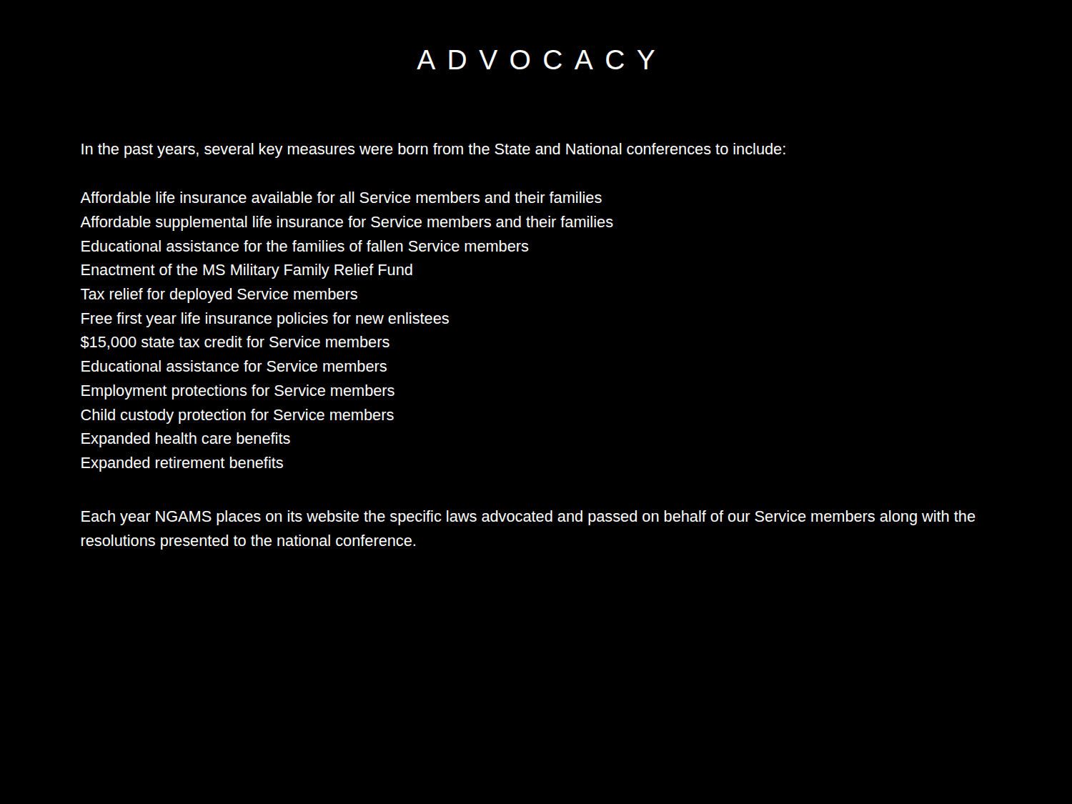ADVOCACY
In the past years, several key measures were born from the State and National conferences to include:
Affordable life insurance available for all Service members and their families
Affordable supplemental life insurance for Service members and their families
Educational assistance for the families of fallen Service members
Enactment of the MS Military Family Relief Fund
Tax relief for deployed Service members
Free first year life insurance policies for new enlistees
$15,000 state tax credit for Service members
Educational assistance for Service members
Employment protections for Service members
Child custody protection for Service members
Expanded health care benefits
Expanded retirement benefits
Each year NGAMS places on its website the specific laws advocated and passed on behalf of our Service members along with the resolutions presented to the national conference.